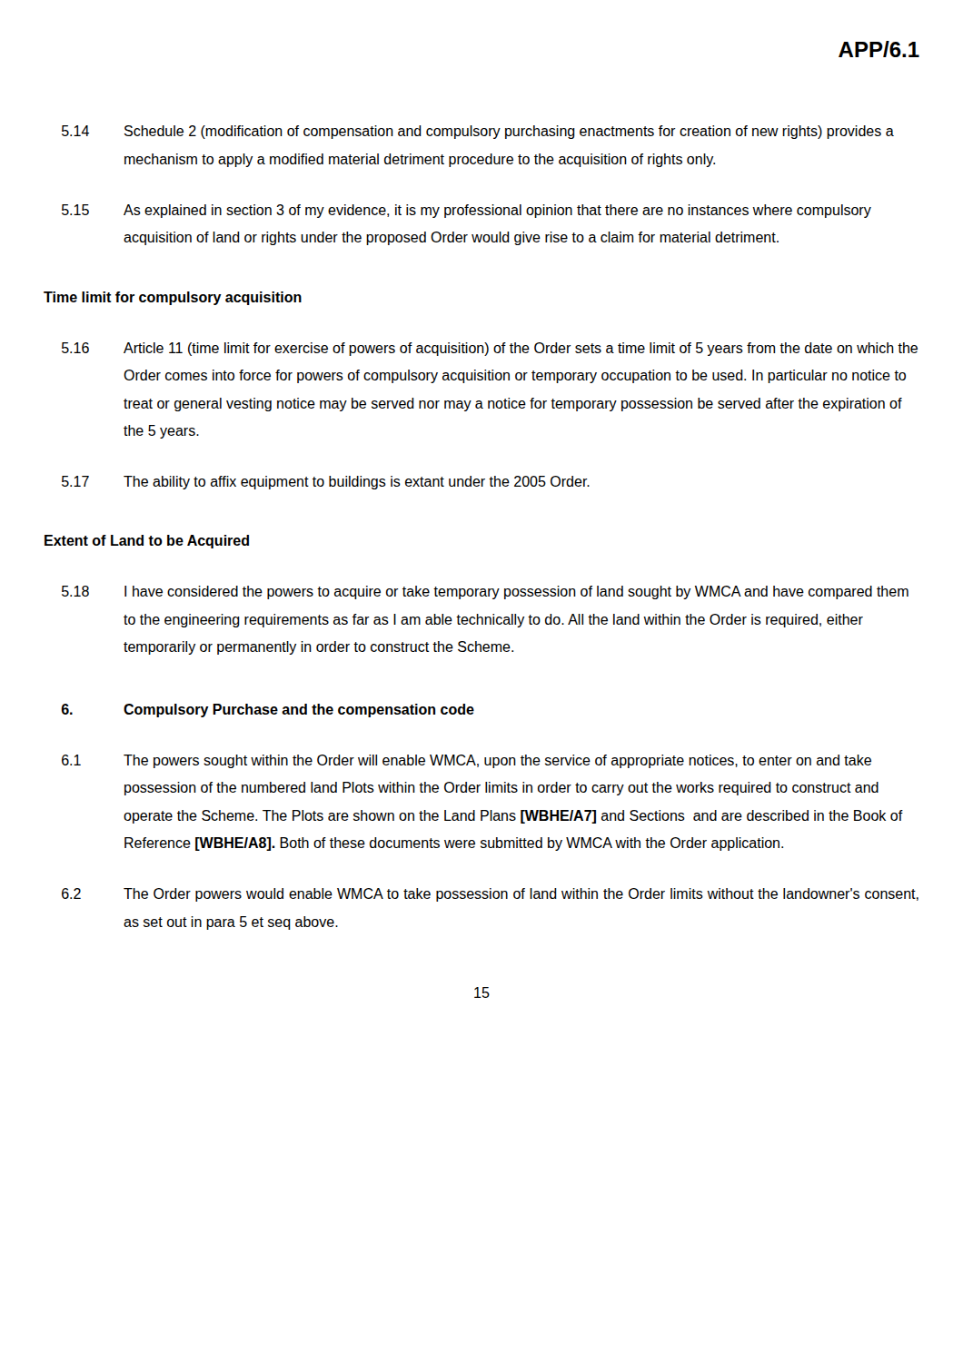APP/6.1
5.14
Schedule 2 (modification of compensation and compulsory purchasing enactments for creation of new rights) provides a mechanism to apply a modified material detriment procedure to the acquisition of rights only.
5.15
As explained in section 3 of my evidence, it is my professional opinion that there are no instances where compulsory acquisition of land or rights under the proposed Order would give rise to a claim for material detriment.
Time limit for compulsory acquisition
5.16
Article 11 (time limit for exercise of powers of acquisition) of the Order sets a time limit of 5 years from the date on which the Order comes into force for powers of compulsory acquisition or temporary occupation to be used. In particular no notice to treat or general vesting notice may be served nor may a notice for temporary possession be served after the expiration of the 5 years.
5.17
The ability to affix equipment to buildings is extant under the 2005 Order.
Extent of Land to be Acquired
5.18
I have considered the powers to acquire or take temporary possession of land sought by WMCA and have compared them to the engineering requirements as far as I am able technically to do. All the land within the Order is required, either temporarily or permanently in order to construct the Scheme.
6.
Compulsory Purchase and the compensation code
6.1
The powers sought within the Order will enable WMCA, upon the service of appropriate notices, to enter on and take possession of the numbered land Plots within the Order limits in order to carry out the works required to construct and operate the Scheme. The Plots are shown on the Land Plans [WBHE/A7] and Sections and are described in the Book of Reference [WBHE/A8]. Both of these documents were submitted by WMCA with the Order application.
6.2
The Order powers would enable WMCA to take possession of land within the Order limits without the landowner's consent, as set out in para 5 et seq above.
15